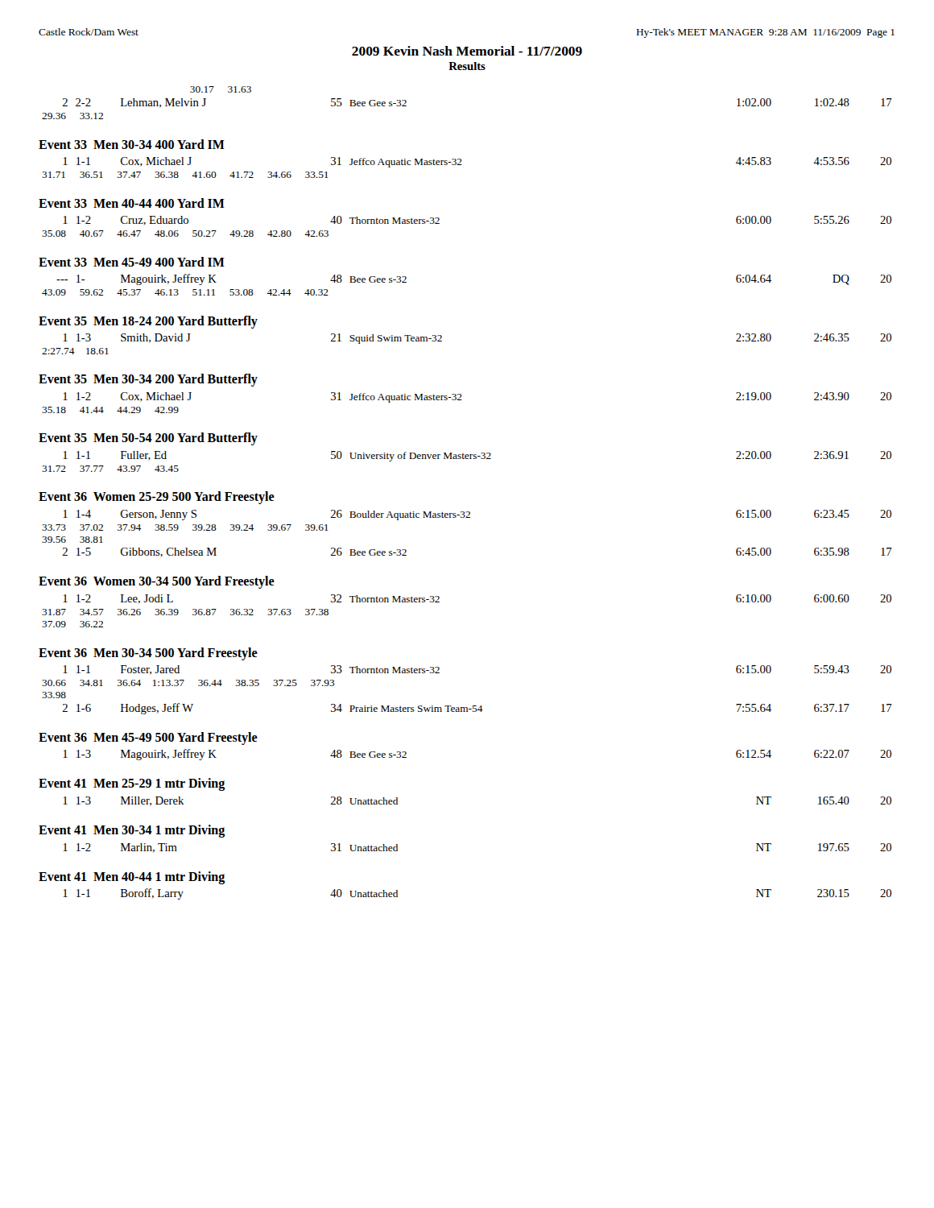Castle Rock/Dam West Hy-Tek's MEET MANAGER 9:28 AM 11/16/2009 Page 1
2009 Kevin Nash Memorial - 11/7/2009
Results
| | | 30.17 31.63 |
| 2 | 2-2 | Lehman, Melvin J | 55 | Bee Gee s-32 | 1:02.00 | 1:02.48 | 17 |
| 29.36 33.12 |
Event 33 Men 30-34 400 Yard IM
| 1 | 1-1 | Cox, Michael J | 31 | Jeffco Aquatic Masters-32 | 4:45.83 | 4:53.56 | 20 |
| 31.71 36.51 37.47 36.38 41.60 41.72 34.66 33.51 |
Event 33 Men 40-44 400 Yard IM
| 1 | 1-2 | Cruz, Eduardo | 40 | Thornton Masters-32 | 6:00.00 | 5:55.26 | 20 |
| 35.08 40.67 46.47 48.06 50.27 49.28 42.80 42.63 |
Event 33 Men 45-49 400 Yard IM
| --- | 1- | Magouirk, Jeffrey K | 48 | Bee Gee s-32 | 6:04.64 | DQ | 20 |
| 43.09 59.62 45.37 46.13 51.11 53.08 42.44 40.32 |
Event 35 Men 18-24 200 Yard Butterfly
| 1 | 1-3 | Smith, David J | 21 | Squid Swim Team-32 | 2:32.80 | 2:46.35 | 20 |
| 2:27.74 18.61 |
Event 35 Men 30-34 200 Yard Butterfly
| 1 | 1-2 | Cox, Michael J | 31 | Jeffco Aquatic Masters-32 | 2:19.00 | 2:43.90 | 20 |
| 35.18 41.44 44.29 42.99 |
Event 35 Men 50-54 200 Yard Butterfly
| 1 | 1-1 | Fuller, Ed | 50 | University of Denver Masters-32 | 2:20.00 | 2:36.91 | 20 |
| 31.72 37.77 43.97 43.45 |
Event 36 Women 25-29 500 Yard Freestyle
| 1 | 1-4 | Gerson, Jenny S | 26 | Boulder Aquatic Masters-32 | 6:15.00 | 6:23.45 | 20 |
| 33.73 37.02 37.94 38.59 39.28 39.24 39.67 39.61 |
| 39.56 38.81 |
| 2 | 1-5 | Gibbons, Chelsea M | 26 | Bee Gee s-32 | 6:45.00 | 6:35.98 | 17 |
Event 36 Women 30-34 500 Yard Freestyle
| 1 | 1-2 | Lee, Jodi L | 32 | Thornton Masters-32 | 6:10.00 | 6:00.60 | 20 |
| 31.87 34.57 36.26 36.39 36.87 36.32 37.63 37.38 |
| 37.09 36.22 |
Event 36 Men 30-34 500 Yard Freestyle
| 1 | 1-1 | Foster, Jared | 33 | Thornton Masters-32 | 6:15.00 | 5:59.43 | 20 |
| 30.66 34.81 36.64 1:13.37 36.44 38.35 37.25 37.93 |
| 33.98 |
| 2 | 1-6 | Hodges, Jeff W | 34 | Prairie Masters Swim Team-54 | 7:55.64 | 6:37.17 | 17 |
Event 36 Men 45-49 500 Yard Freestyle
| 1 | 1-3 | Magouirk, Jeffrey K | 48 | Bee Gee s-32 | 6:12.54 | 6:22.07 | 20 |
Event 41 Men 25-29 1 mtr Diving
| 1 | 1-3 | Miller, Derek | 28 | Unattached | NT | 165.40 | 20 |
Event 41 Men 30-34 1 mtr Diving
| 1 | 1-2 | Marlin, Tim | 31 | Unattached | NT | 197.65 | 20 |
Event 41 Men 40-44 1 mtr Diving
| 1 | 1-1 | Boroff, Larry | 40 | Unattached | NT | 230.15 | 20 |